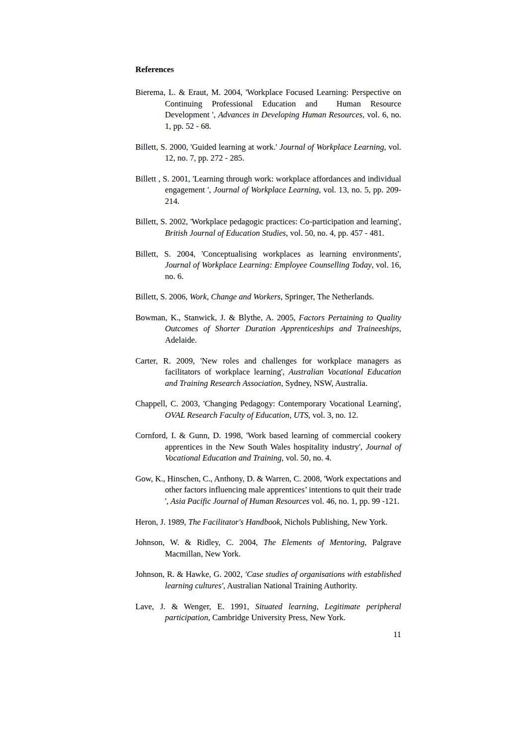References
Bierema, L. & Eraut, M. 2004, 'Workplace Focused Learning: Perspective on Continuing Professional Education and Human Resource Development ', Advances in Developing Human Resources, vol. 6, no. 1, pp. 52 - 68.
Billett, S. 2000, 'Guided learning at work.' Journal of Workplace Learning, vol. 12, no. 7, pp. 272 - 285.
Billett , S. 2001, 'Learning through work: workplace affordances and individual engagement ', Journal of Workplace Learning, vol. 13, no. 5, pp. 209-214.
Billett, S. 2002, 'Workplace pedagogic practices: Co-participation and learning', British Journal of Education Studies, vol. 50, no. 4, pp. 457 - 481.
Billett, S. 2004, 'Conceptualising workplaces as learning environments', Journal of Workplace Learning: Employee Counselling Today, vol. 16, no. 6.
Billett, S. 2006, Work, Change and Workers, Springer, The Netherlands.
Bowman, K., Stanwick, J. & Blythe, A. 2005, Factors Pertaining to Quality Outcomes of Shorter Duration Apprenticeships and Traineeships, Adelaide.
Carter, R. 2009, 'New roles and challenges for workplace managers as facilitators of workplace learning', Australian Vocational Education and Training Research Association, Sydney, NSW, Australia.
Chappell, C. 2003, 'Changing Pedagogy: Contemporary Vocational Learning', OVAL Research Faculty of Education, UTS, vol. 3, no. 12.
Cornford, I. & Gunn, D. 1998, 'Work based learning of commercial cookery apprentices in the New South Wales hospitality industry', Journal of Vocational Education and Training, vol. 50, no. 4.
Gow, K., Hinschen, C., Anthony, D. & Warren, C. 2008, 'Work expectations and other factors influencing male apprentices’ intentions to quit their trade ', Asia Pacific Journal of Human Resources vol. 46, no. 1, pp. 99 -121.
Heron, J. 1989, The Facilitator's Handbook, Nichols Publishing, New York.
Johnson, W. & Ridley, C. 2004, The Elements of Mentoring, Palgrave Macmillan, New York.
Johnson, R. & Hawke, G. 2002, 'Case studies of organisations with established learning cultures', Australian National Training Authority.
Lave, J. & Wenger, E. 1991, Situated learning, Legitimate peripheral participation, Cambridge University Press, New York.
11